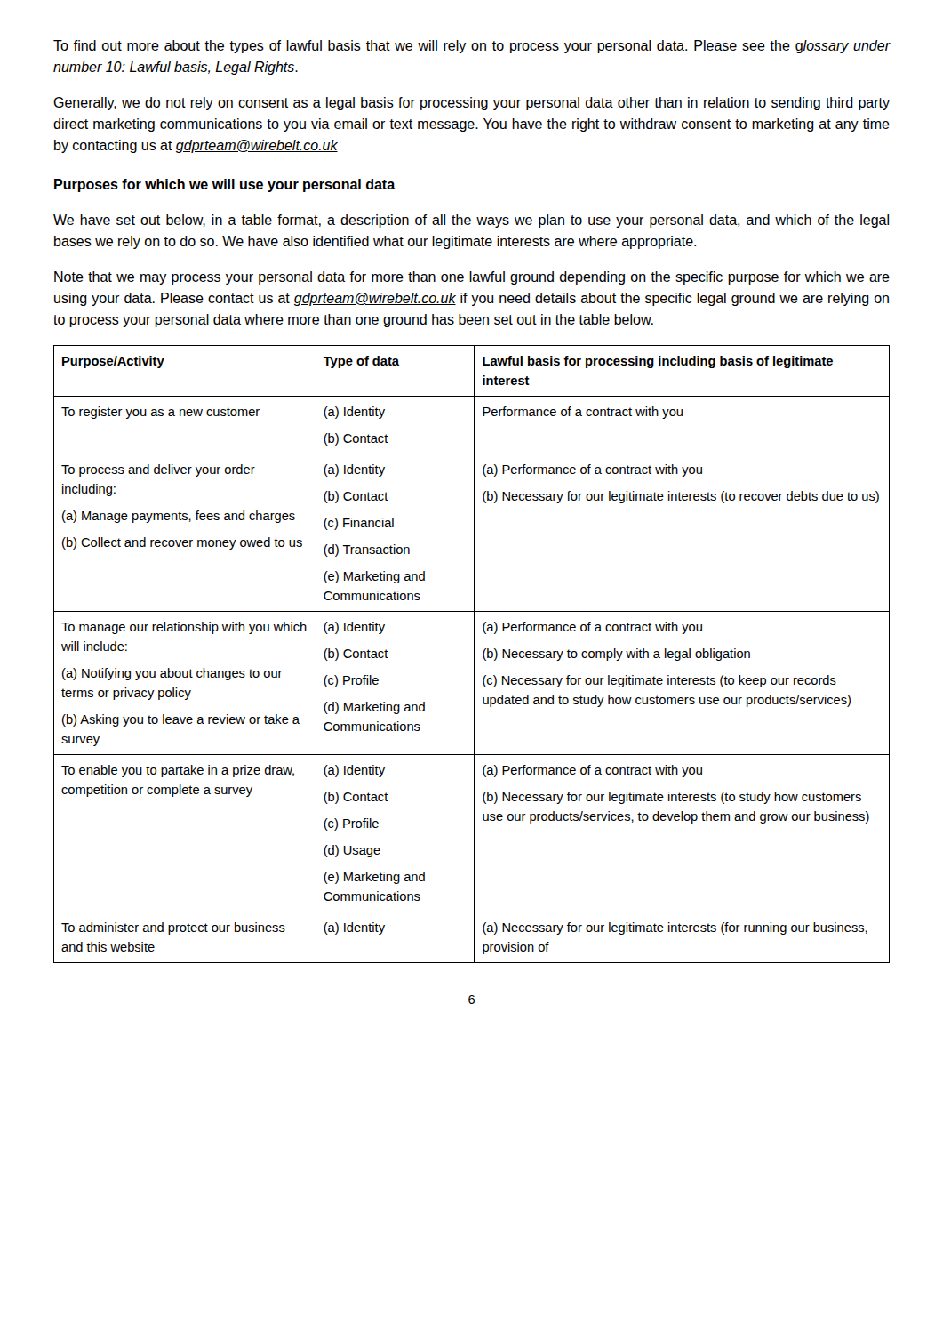To find out more about the types of lawful basis that we will rely on to process your personal data. Please see the glossary under number 10: Lawful basis, Legal Rights.
Generally, we do not rely on consent as a legal basis for processing your personal data other than in relation to sending third party direct marketing communications to you via email or text message. You have the right to withdraw consent to marketing at any time by contacting us at gdprteam@wirebelt.co.uk
Purposes for which we will use your personal data
We have set out below, in a table format, a description of all the ways we plan to use your personal data, and which of the legal bases we rely on to do so. We have also identified what our legitimate interests are where appropriate.
Note that we may process your personal data for more than one lawful ground depending on the specific purpose for which we are using your data. Please contact us at gdprteam@wirebelt.co.uk if you need details about the specific legal ground we are relying on to process your personal data where more than one ground has been set out in the table below.
| Purpose/Activity | Type of data | Lawful basis for processing including basis of legitimate interest |
| --- | --- | --- |
| To register you as a new customer | (a) Identity (b) Contact | Performance of a contract with you |
| To process and deliver your order including: (a) Manage payments, fees and charges (b) Collect and recover money owed to us | (a) Identity (b) Contact (c) Financial (d) Transaction (e) Marketing and Communications | (a) Performance of a contract with you (b) Necessary for our legitimate interests (to recover debts due to us) |
| To manage our relationship with you which will include: (a) Notifying you about changes to our terms or privacy policy (b) Asking you to leave a review or take a survey | (a) Identity (b) Contact (c) Profile (d) Marketing and Communications | (a) Performance of a contract with you (b) Necessary to comply with a legal obligation (c) Necessary for our legitimate interests (to keep our records updated and to study how customers use our products/services) |
| To enable you to partake in a prize draw, competition or complete a survey | (a) Identity (b) Contact (c) Profile (d) Usage (e) Marketing and Communications | (a) Performance of a contract with you (b) Necessary for our legitimate interests (to study how customers use our products/services, to develop them and grow our business) |
| To administer and protect our business and this website | (a) Identity | (a) Necessary for our legitimate interests (for running our business, provision of |
6